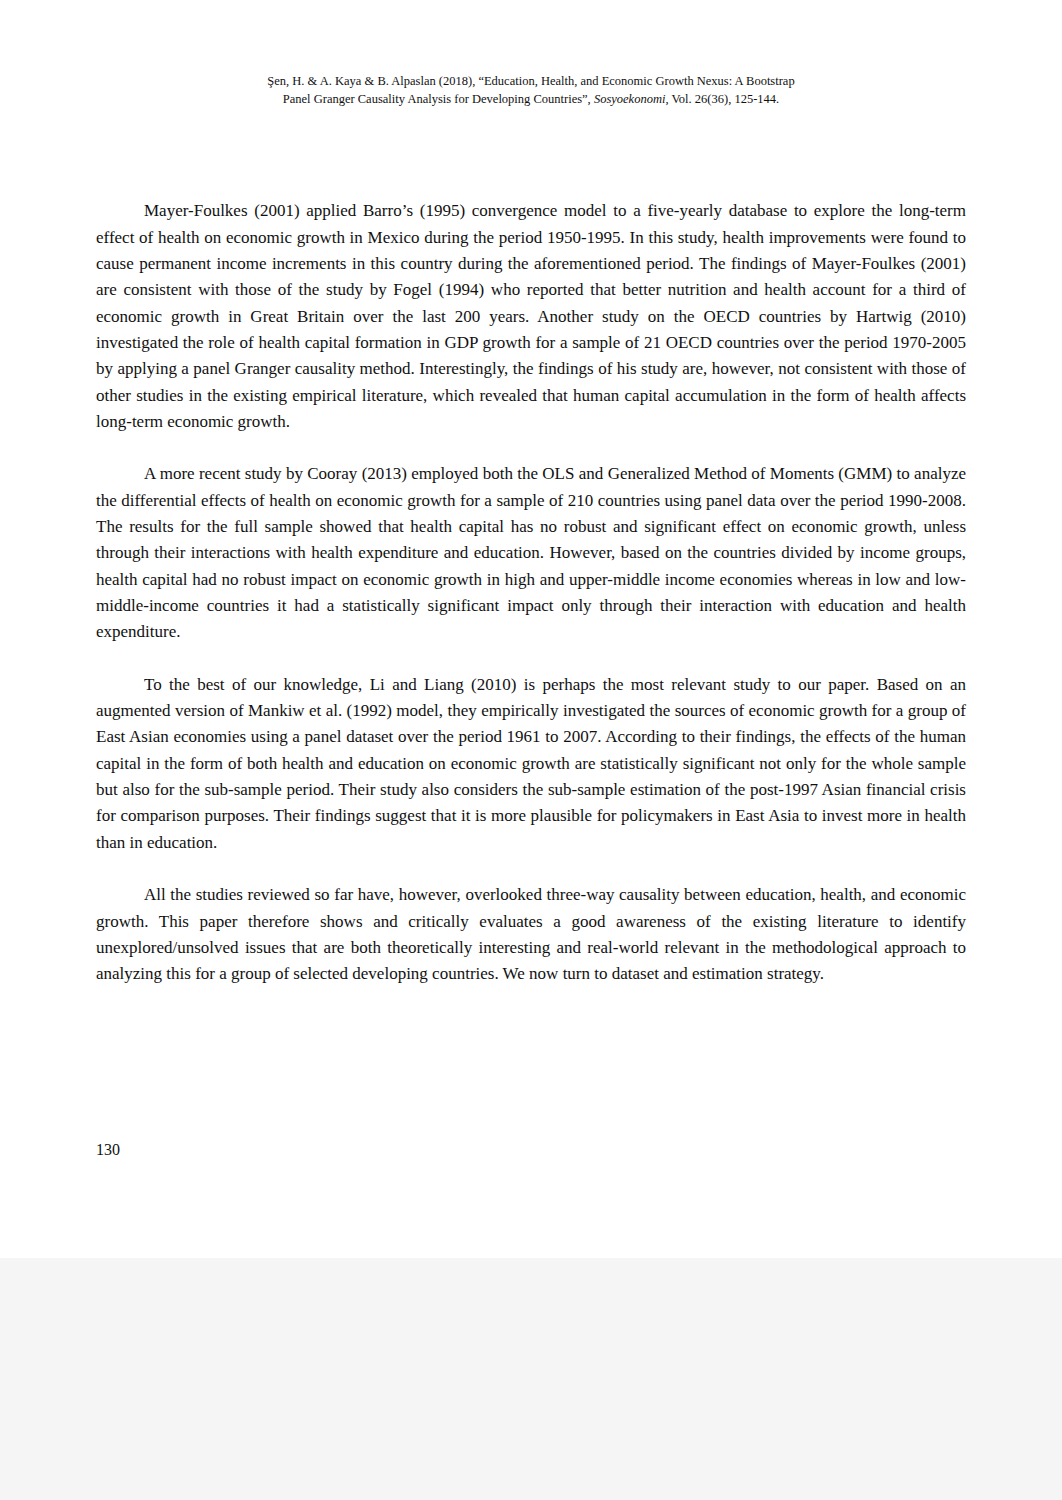Şen, H. & A. Kaya & B. Alpaslan (2018), “Education, Health, and Economic Growth Nexus: A Bootstrap
Panel Granger Causality Analysis for Developing Countries”, Sosyoekonomi, Vol. 26(36), 125-144.
Mayer-Foulkes (2001) applied Barro’s (1995) convergence model to a five-yearly database to explore the long-term effect of health on economic growth in Mexico during the period 1950-1995. In this study, health improvements were found to cause permanent income increments in this country during the aforementioned period. The findings of Mayer-Foulkes (2001) are consistent with those of the study by Fogel (1994) who reported that better nutrition and health account for a third of economic growth in Great Britain over the last 200 years. Another study on the OECD countries by Hartwig (2010) investigated the role of health capital formation in GDP growth for a sample of 21 OECD countries over the period 1970-2005 by applying a panel Granger causality method. Interestingly, the findings of his study are, however, not consistent with those of other studies in the existing empirical literature, which revealed that human capital accumulation in the form of health affects long-term economic growth.
A more recent study by Cooray (2013) employed both the OLS and Generalized Method of Moments (GMM) to analyze the differential effects of health on economic growth for a sample of 210 countries using panel data over the period 1990-2008. The results for the full sample showed that health capital has no robust and significant effect on economic growth, unless through their interactions with health expenditure and education. However, based on the countries divided by income groups, health capital had no robust impact on economic growth in high and upper-middle income economies whereas in low and low-middle-income countries it had a statistically significant impact only through their interaction with education and health expenditure.
To the best of our knowledge, Li and Liang (2010) is perhaps the most relevant study to our paper. Based on an augmented version of Mankiw et al. (1992) model, they empirically investigated the sources of economic growth for a group of East Asian economies using a panel dataset over the period 1961 to 2007. According to their findings, the effects of the human capital in the form of both health and education on economic growth are statistically significant not only for the whole sample but also for the sub-sample period. Their study also considers the sub-sample estimation of the post-1997 Asian financial crisis for comparison purposes. Their findings suggest that it is more plausible for policymakers in East Asia to invest more in health than in education.
All the studies reviewed so far have, however, overlooked three-way causality between education, health, and economic growth. This paper therefore shows and critically evaluates a good awareness of the existing literature to identify unexplored/unsolved issues that are both theoretically interesting and real-world relevant in the methodological approach to analyzing this for a group of selected developing countries. We now turn to dataset and estimation strategy.
130